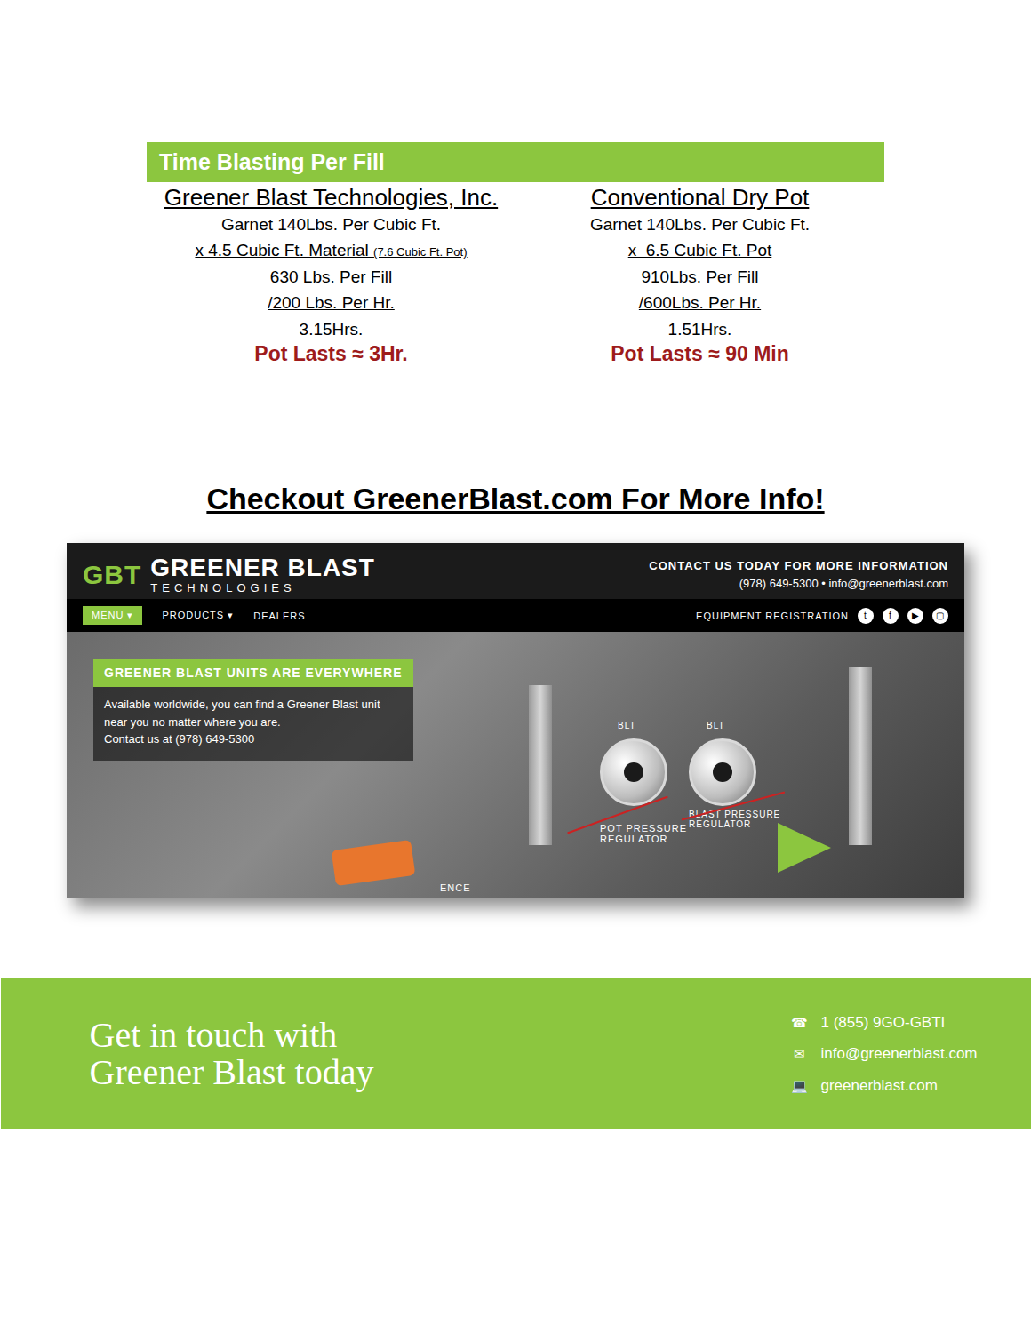Time Blasting Per Fill
| Greener Blast Technologies, Inc. | Conventional Dry Pot |
| Garnet 140Lbs. Per Cubic Ft. | Garnet 140Lbs. Per Cubic Ft. |
| x 4.5 Cubic Ft. Material (7.6 Cubic Ft. Pot) | x 6.5 Cubic Ft. Pot |
| 630 Lbs. Per Fill | 910Lbs. Per Fill |
| /200 Lbs. Per Hr. | /600Lbs. Per Hr. |
| 3.15Hrs. | 1.51Hrs. |
| Pot Lasts ≈ 3Hr. | Pot Lasts ≈ 90 Min |
Checkout GreenerBlast.com For More Info!
GBT GREENER BLAST TECHNOLOGIES
CONTACT US TODAY FOR MORE INFORMATION
(978) 649-5300 • info@greenerblast.com
MENU ▾ PRODUCTS ▾ DEALERS
EQUIPMENT REGISTRATION t f ▶ ▢
BLT BLT POT PRESSURE
REGULATOR BLAST PRESSURE
REGULATOR
GREENER BLAST UNITS ARE EVERYWHERE
Available worldwide, you can find a Greener Blast unit near you no matter where you are.
Contact us at (978) 649-5300
ENCE
Get in touch with
Greener Blast today
☎1 (855) 9GO-GBTI
✉info@greenerblast.com
💻greenerblast.com